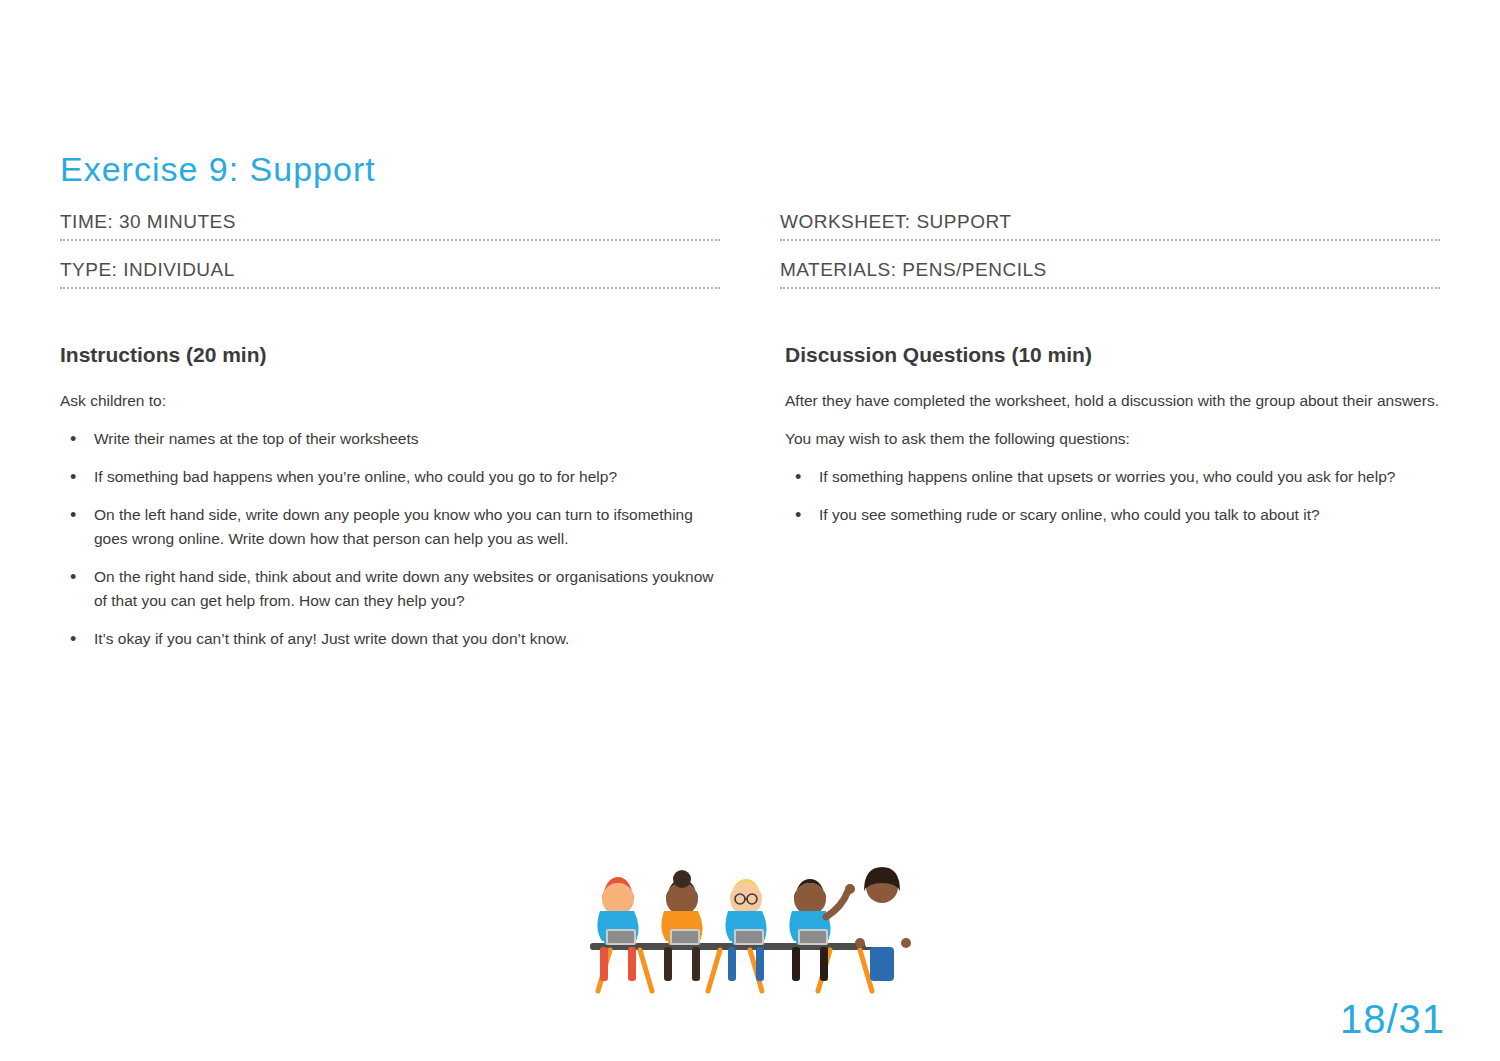Exercise 9: Support
Time: 30 minutes
Type: Individual
Worksheet: Support
Materials: Pens/Pencils
Instructions (20 min)
Ask children to:
Write their names at the top of their worksheets
If something bad happens when you’re online, who could you go to for help?
On the left hand side, write down any people you know who you can turn to ifsomething goes wrong online. Write down how that person can help you as well.
On the right hand side, think about and write down any websites or organisations youknow of that you can get help from. How can they help you?
It’s okay if you can’t think of any! Just write down that you don’t know.
Discussion Questions (10 min)
After they have completed the worksheet, hold a discussion with the group about their answers.
You may wish to ask them the following questions:
If something happens online that upsets or worries you, who could you ask for help?
If you see something rude or scary online, who could you talk to about it?
18/31